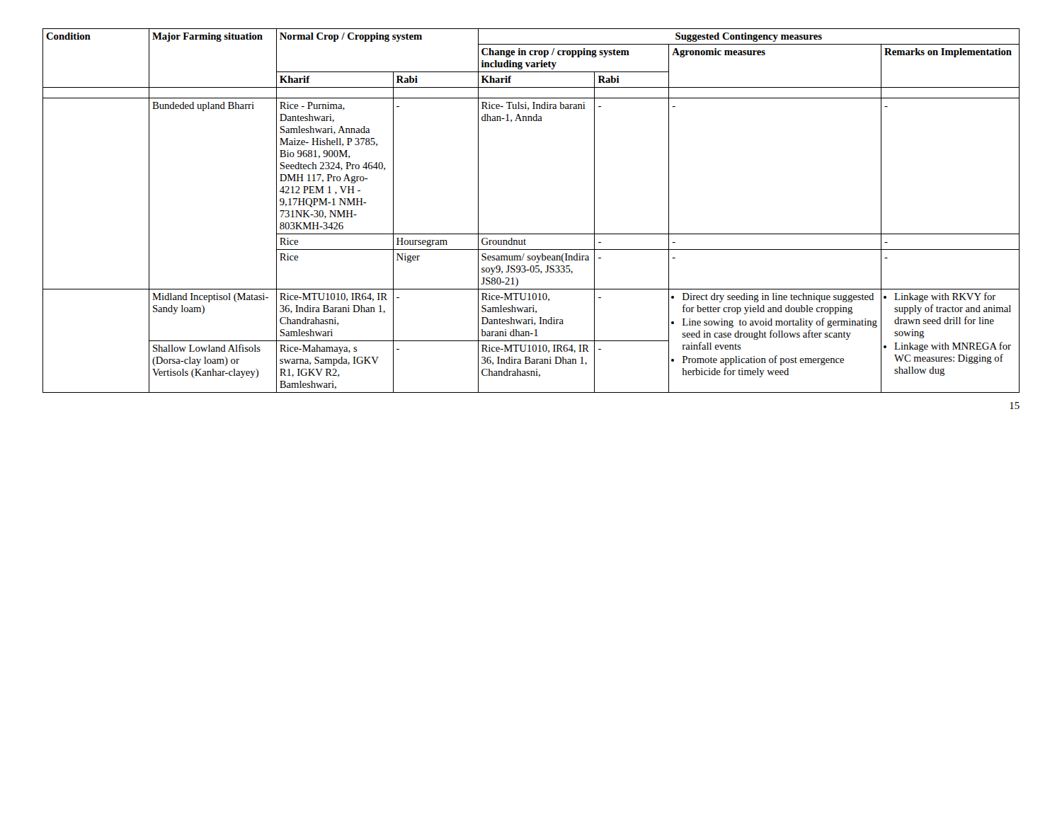| Condition | Major Farming situation | Normal Crop / Cropping system | Suggested Contingency measures |
| --- | --- | --- | --- |
| Change in crop / cropping system including variety | Agronomic measures | Remarks on Implementation |
| Kharif | Rabi | Kharif | Rabi |
| | Bundeded upland Bharri | Rice - Purnima, Danteshwari, Samleshwari, Annada Maize- Hishell, P 3785, Bio 9681, 900M, Seedtech 2324, Pro 4640, DMH 117, Pro Agro- 4212 PEM 1 , VH - 9,17HQPM-1 NMH-731NK-30, NMH-803KMH-3426 | - | Rice- Tulsi, Indira barani dhan-1, Annda | - | - | - |
| Rice | Hoursegram | Groundnut | - | - | - |
| Rice | Niger | Sesamum/ soybean(Indira soy9, JS93-05, JS335, JS80-21) | - | - | - |
| | Midland Inceptisol (Matasi-Sandy loam) | Rice-MTU1010, IR64, IR 36, Indira Barani Dhan 1, Chandrahasni, Samleshwari | - | Rice-MTU1010, Samleshwari, Danteshwari, Indira barani dhan-1 | - | Direct dry seeding in line technique suggested for better crop yield and double cropping Line sowing to avoid mortality of germinating seed in case drought follows after scanty rainfall events Promote application of post emergence herbicide for timely weed | Linkage with RKVY for supply of tractor and animal drawn seed drill for line sowing Linkage with MNREGA for WC measures: Digging of shallow dug |
| Shallow Lowland Alfisols (Dorsa-clay loam) or Vertisols (Kanhar-clayey) | Rice-Mahamaya, s swarna, Sampda, IGKV R1, IGKV R2, Bamleshwari, | - | Rice-MTU1010, IR64, IR 36, Indira Barani Dhan 1, Chandrahasni, | - |
15